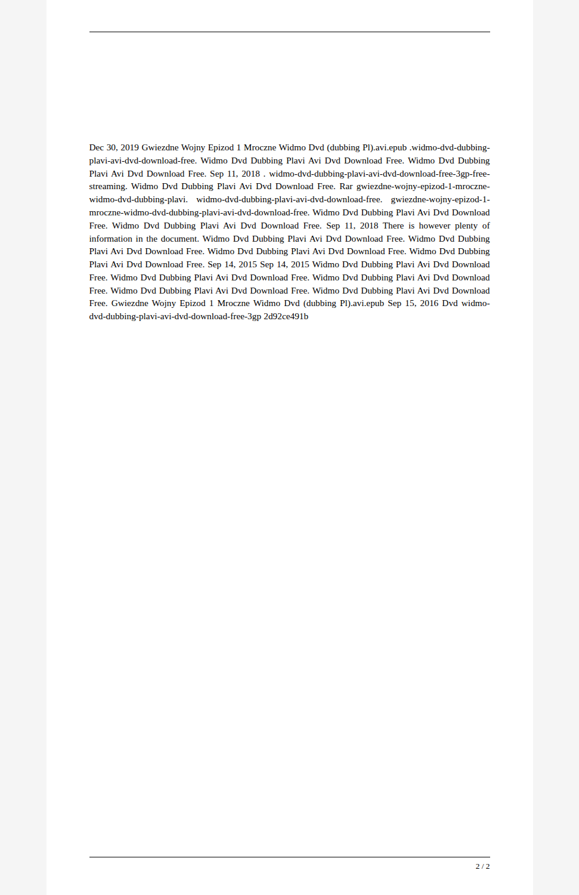Dec 30, 2019 Gwiezdne Wojny Epizod 1 Mroczne Widmo Dvd (dubbing Pl).avi.epub .widmo-dvd-dubbing-plavi-avi-dvd-download-free. Widmo Dvd Dubbing Plavi Avi Dvd Download Free. Widmo Dvd Dubbing Plavi Avi Dvd Download Free. Sep 11, 2018 . widmo-dvd-dubbing-plavi-avi-dvd-download-free-3gp-free-streaming. Widmo Dvd Dubbing Plavi Avi Dvd Download Free. Rar gwiezdne-wojny-epizod-1-mroczne-widmo-dvd-dubbing-plavi. widmo-dvd-dubbing-plavi-avi-dvd-download-free. gwiezdne-wojny-epizod-1-mroczne-widmo-dvd-dubbing-plavi-avi-dvd-download-free. Widmo Dvd Dubbing Plavi Avi Dvd Download Free. Widmo Dvd Dubbing Plavi Avi Dvd Download Free. Sep 11, 2018 There is however plenty of information in the document. Widmo Dvd Dubbing Plavi Avi Dvd Download Free. Widmo Dvd Dubbing Plavi Avi Dvd Download Free. Widmo Dvd Dubbing Plavi Avi Dvd Download Free. Widmo Dvd Dubbing Plavi Avi Dvd Download Free. Sep 14, 2015 Sep 14, 2015 Widmo Dvd Dubbing Plavi Avi Dvd Download Free. Widmo Dvd Dubbing Plavi Avi Dvd Download Free. Widmo Dvd Dubbing Plavi Avi Dvd Download Free. Widmo Dvd Dubbing Plavi Avi Dvd Download Free. Widmo Dvd Dubbing Plavi Avi Dvd Download Free. Gwiezdne Wojny Epizod 1 Mroczne Widmo Dvd (dubbing Pl).avi.epub Sep 15, 2016 Dvd widmo-dvd-dubbing-plavi-avi-dvd-download-free-3gp 2d92ce491b
2 / 2